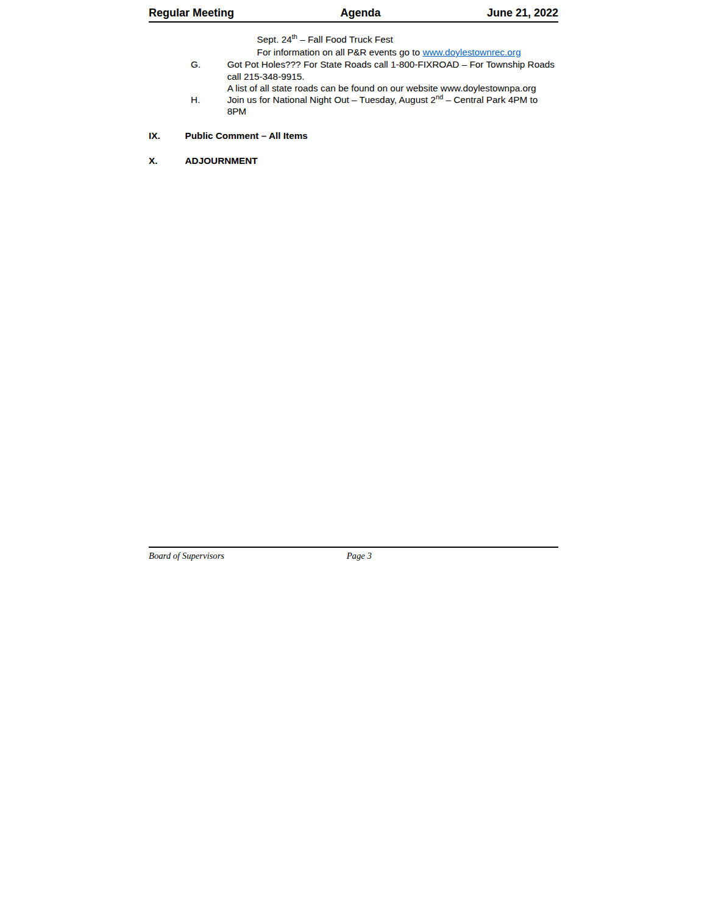Regular Meeting
Agenda
June 21, 2022
Sept. 24th – Fall Food Truck Fest
For information on all P&R events go to www.doylestownrec.org
G.
Got Pot Holes??? For State Roads call 1-800-FIXROAD – For Township Roads call 215-348-9915. A list of all state roads can be found on our website www.doylestownpa.org
H.
Join us for National Night Out – Tuesday, August 2nd – Central Park 4PM to 8PM
IX.
Public Comment – All Items
X.
ADJOURNMENT
Board of Supervisors
Page 3